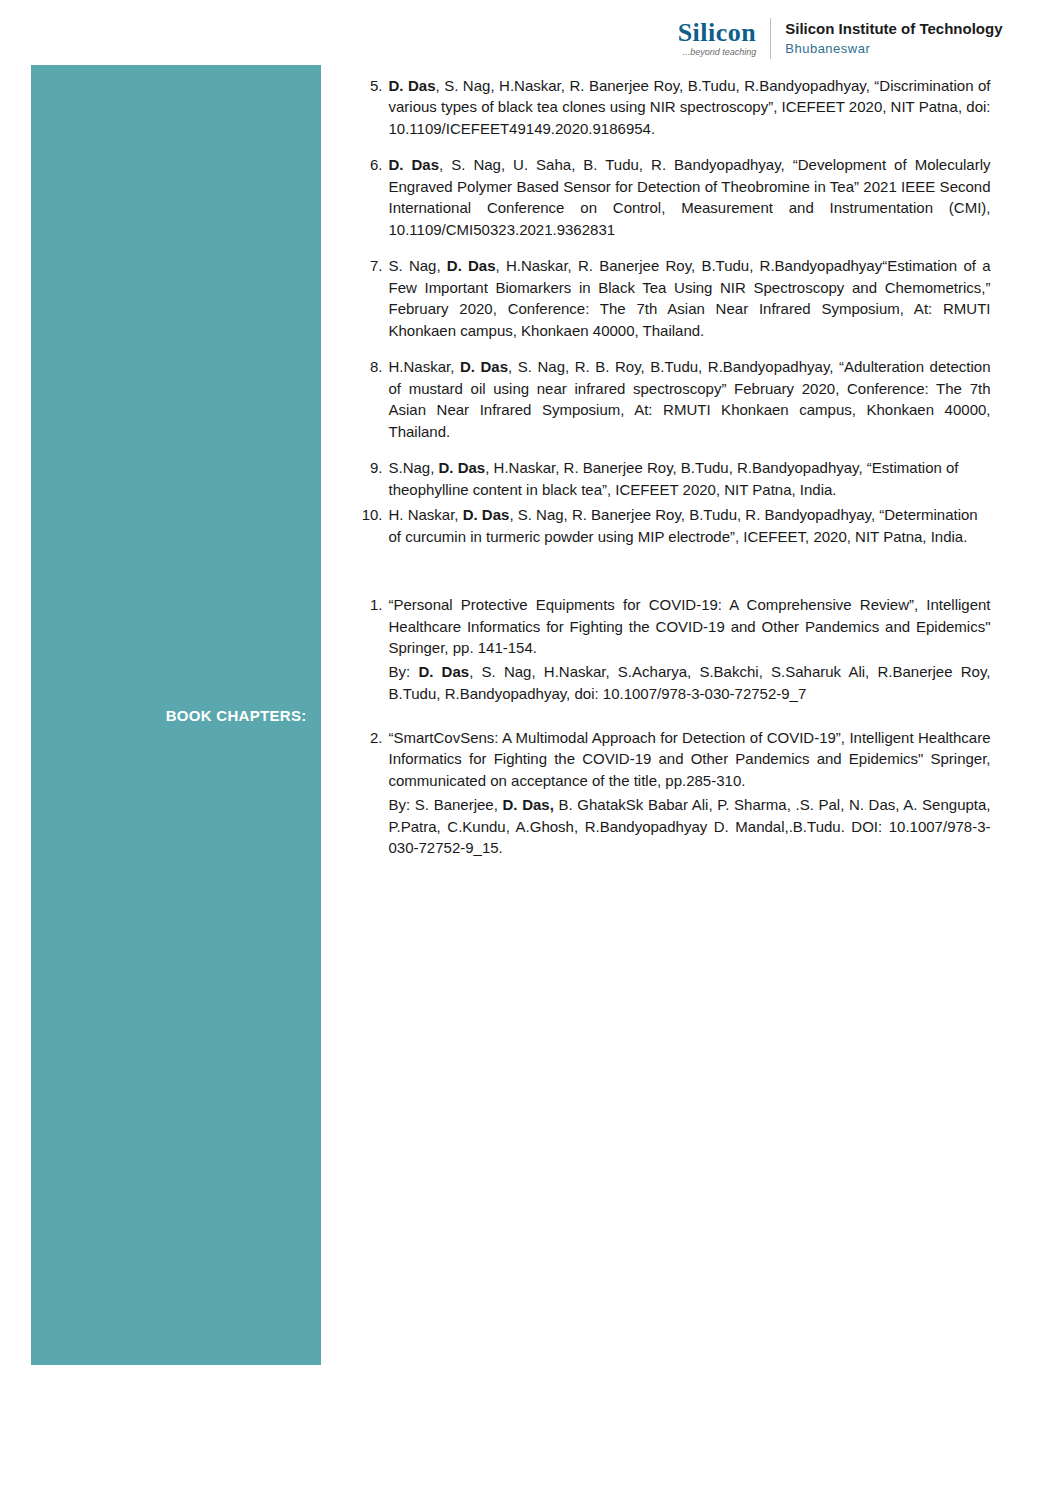Silicon ...beyond teaching
Silicon Institute of Technology
Bhubaneswar
BOOK CHAPTERS:
D. Das, S. Nag, H.Naskar, R. Banerjee Roy, B.Tudu, R.Bandyopadhyay, “Discrimination of various types of black tea clones using NIR spectroscopy”, ICEFEET 2020, NIT Patna, doi: 10.1109/ICEFEET49149.2020.9186954.
D. Das, S. Nag, U. Saha, B. Tudu, R. Bandyopadhyay, “Development of Molecularly Engraved Polymer Based Sensor for Detection of Theobromine in Tea” 2021 IEEE Second International Conference on Control, Measurement and Instrumentation (CMI), 10.1109/CMI50323.2021.9362831
S. Nag, D. Das, H.Naskar, R. Banerjee Roy, B.Tudu, R.Bandyopadhyay“Estimation of a Few Important Biomarkers in Black Tea Using NIR Spectroscopy and Chemometrics,” February 2020, Conference: The 7th Asian Near Infrared Symposium, At: RMUTI Khonkaen campus, Khonkaen 40000, Thailand.
H.Naskar, D. Das, S. Nag, R. B. Roy, B.Tudu, R.Bandyopadhyay, “Adulteration detection of mustard oil using near infrared spectroscopy” February 2020, Conference: The 7th Asian Near Infrared Symposium, At: RMUTI Khonkaen campus, Khonkaen 40000, Thailand.
S.Nag, D. Das, H.Naskar, R. Banerjee Roy, B.Tudu, R.Bandyopadhyay, “Estimation of theophylline content in black tea”, ICEFEET 2020, NIT Patna, India.
H. Naskar, D. Das, S. Nag, R. Banerjee Roy, B.Tudu, R. Bandyopadhyay, “Determination of curcumin in turmeric powder using MIP electrode”, ICEFEET, 2020, NIT Patna, India.
“Personal Protective Equipments for COVID-19: A Comprehensive Review”, Intelligent Healthcare Informatics for Fighting the COVID-19 and Other Pandemics and Epidemics" Springer, pp. 141-154. By: D. Das, S. Nag, H.Naskar, S.Acharya, S.Bakchi, S.Saharuk Ali, R.Banerjee Roy, B.Tudu, R.Bandyopadhyay, doi: 10.1007/978-3-030-72752-9_7
“SmartCovSens: A Multimodal Approach for Detection of COVID-19”, Intelligent Healthcare Informatics for Fighting the COVID-19 and Other Pandemics and Epidemics" Springer, communicated on acceptance of the title, pp.285-310. By: S. Banerjee, D. Das, B. GhatakSk Babar Ali, P. Sharma, .S. Pal, N. Das, A. Sengupta, P.Patra, C.Kundu, A.Ghosh, R.Bandyopadhyay D. Mandal,.B.Tudu. DOI: 10.1007/978-3-030-72752-9_15.